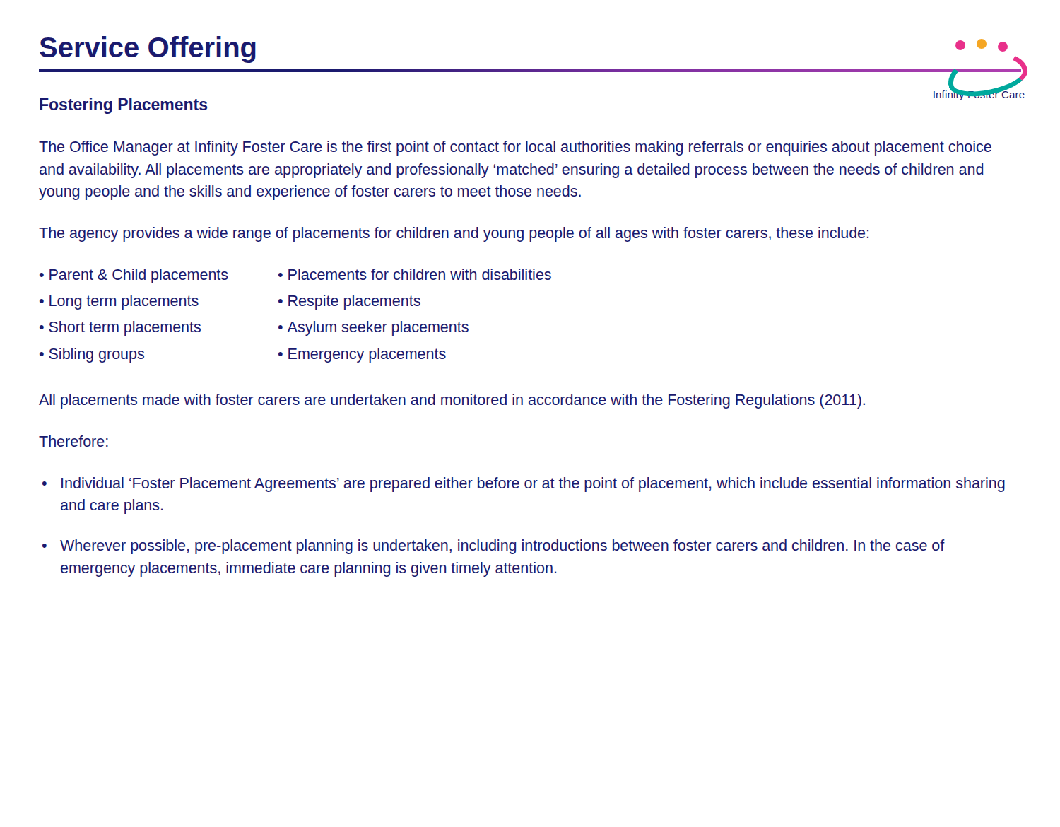Infinity Foster Care
Service Offering
Fostering Placements
The Office Manager at Infinity Foster Care is the first point of contact for local authorities making referrals or enquiries about placement choice and availability. All placements are appropriately and professionally ‘matched’ ensuring a detailed process between the needs of children and young people and the skills and experience of foster carers to meet those needs.
The agency provides a wide range of placements for children and young people of all ages with foster carers, these include:
Parent & Child placements
Long term placements
Short term placements
Sibling groups
Placements for children with disabilities
Respite placements
Asylum seeker placements
Emergency placements
All placements made with foster carers are undertaken and monitored in accordance with the Fostering Regulations (2011).
Therefore:
Individual ‘Foster Placement Agreements’ are prepared either before or at the point of placement, which include essential information sharing and care plans.
Wherever possible, pre-placement planning is undertaken, including introductions between foster carers and children. In the case of emergency placements, immediate care planning is given timely attention.